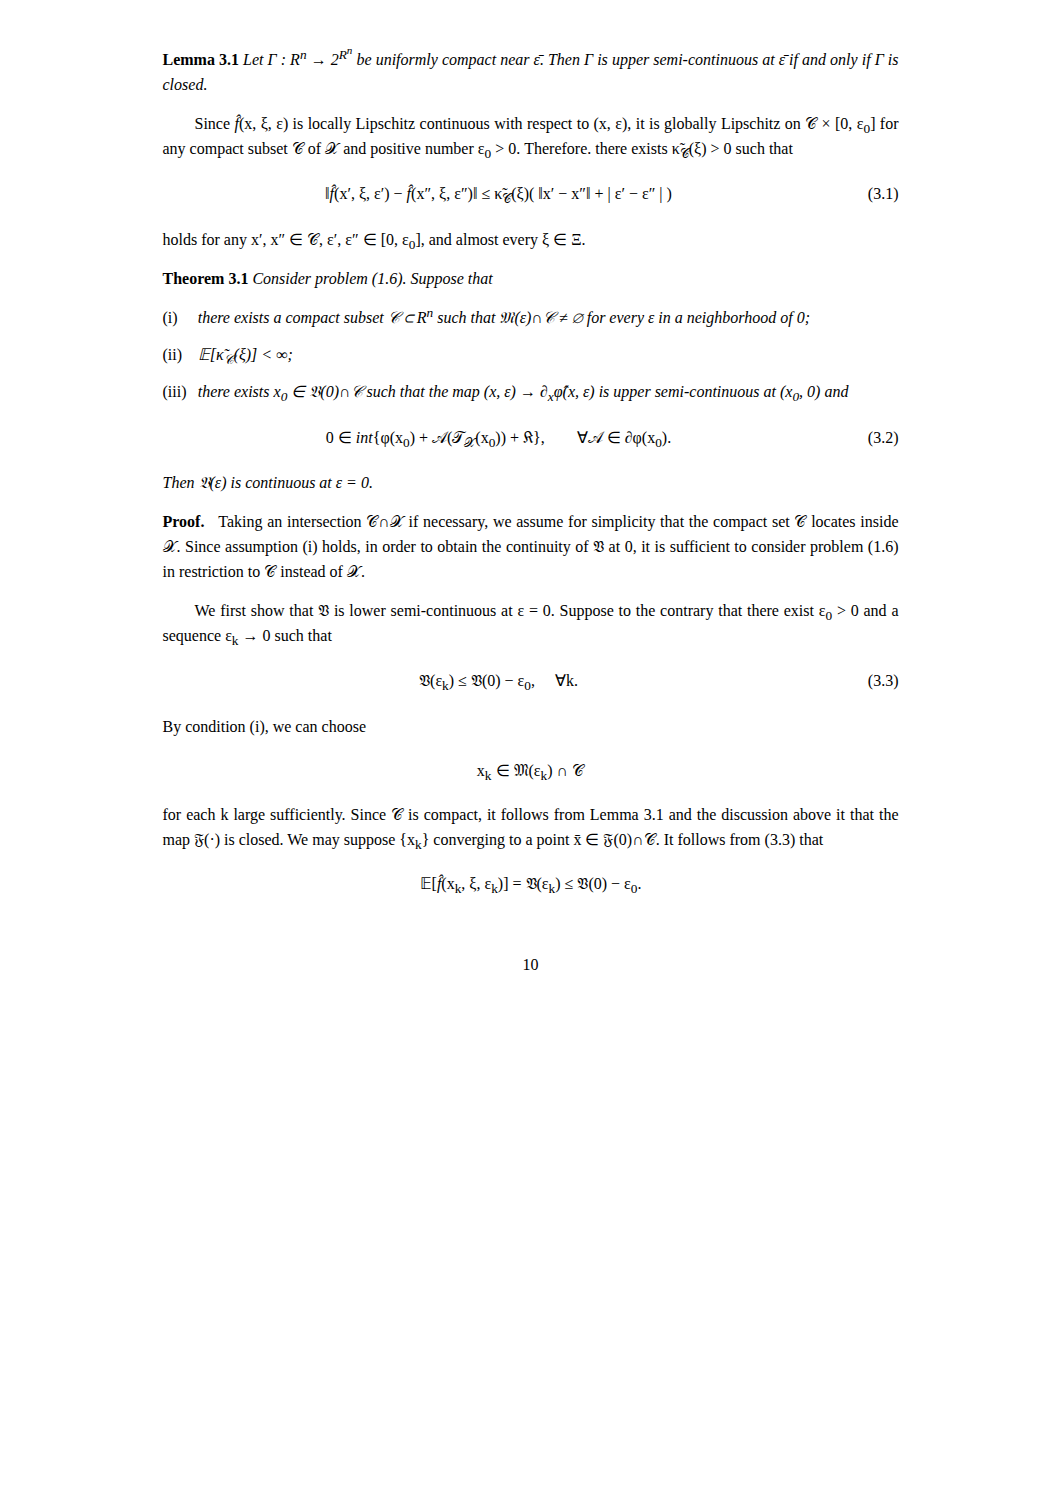Lemma 3.1 Let Γ : Rn → 2Rn be uniformly compact near ε̄. Then Γ is upper semi-continuous at ε̄ if and only if Γ is closed.
Since f̂(x, ξ, ε) is locally Lipschitz continuous with respect to (x, ε), it is globally Lipschitz on 𝒞 × [0, ε0] for any compact subset 𝒞 of 𝒳 and positive number ε0 > 0. Therefore. there exists κ̃𝒞(ξ) > 0 such that
‖f̂(x′, ξ, ε′) − f̂(x″, ξ, ε″)‖ ≤ κ̃𝒞(ξ)( ‖x′ − x″‖ + | ε′ − ε″ | )
(3.1)
holds for any x′, x″ ∈ 𝒞, ε′, ε″ ∈ [0, ε0], and almost every ξ ∈ Ξ.
Theorem 3.1 Consider problem (1.6). Suppose that
(i) there exists a compact subset 𝒞 ⊂ Rn such that 𝔐(ε)∩𝒞 ≠ ∅ for every ε in a neighborhood of 0;
(ii) 𝔼[κ̃𝒞(ξ)] < ∞;
(iii) there exists x0 ∈ 𝔙(0)∩𝒞 such that the map (x, ε) → ∂xφ̂(x, ε) is upper semi-continuous at (x0, 0) and
0 ∈ int{φ(x0) + 𝒜(𝒯𝒳(x0)) + 𝔎}, ∀𝒜 ∈ ∂φ(x0).
(3.2)
Then 𝔙(ε) is continuous at ε = 0.
Proof. Taking an intersection 𝒞∩𝒳 if necessary, we assume for simplicity that the compact set 𝒞 locates inside 𝒳. Since assumption (i) holds, in order to obtain the continuity of 𝔙 at 0, it is sufficient to consider problem (1.6) in restriction to 𝒞 instead of 𝒳.
We first show that 𝔙 is lower semi-continuous at ε = 0. Suppose to the contrary that there exist ε0 > 0 and a sequence εk → 0 such that
𝔙(εk) ≤ 𝔙(0) − ε0, ∀k.
(3.3)
By condition (i), we can choose
xk ∈ 𝔐(εk) ∩ 𝒞
for each k large sufficiently. Since 𝒞 is compact, it follows from Lemma 3.1 and the discussion above it that the map 𝔉(·) is closed. We may suppose {xk} converging to a point x̄ ∈ 𝔉(0)∩𝒞. It follows from (3.3) that
𝔼[f̂(xk, ξ, εk)] = 𝔙(εk) ≤ 𝔙(0) − ε0.
10